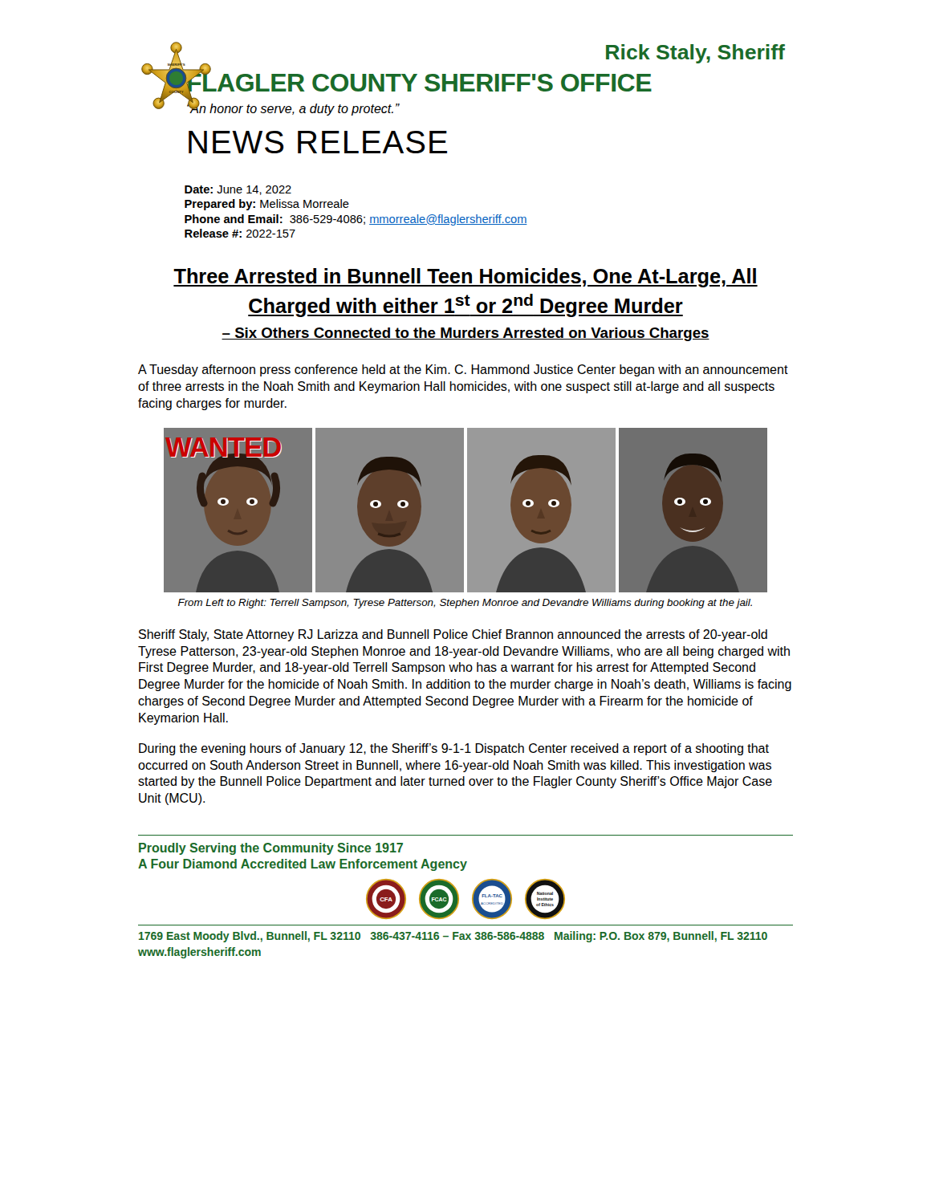SHERIFF'S COUNTY
Rick Staly, Sheriff
FLAGLER COUNTY SHERIFF'S OFFICE
“An honor to serve, a duty to protect.”
NEWS RELEASE
Date: June 14, 2022
Prepared by: Melissa Morreale
Phone and Email: 386-529-4086; mmorreale@flaglersheriff.com
Release #: 2022-157
Three Arrested in Bunnell Teen Homicides, One At-Large, All Charged with either 1st or 2nd Degree Murder
– Six Others Connected to the Murders Arrested on Various Charges
A Tuesday afternoon press conference held at the Kim. C. Hammond Justice Center began with an announcement of three arrests in the Noah Smith and Keymarion Hall homicides, with one suspect still at-large and all suspects facing charges for murder.
WANTED
From Left to Right: Terrell Sampson, Tyrese Patterson, Stephen Monroe and Devandre Williams during booking at the jail.
Sheriff Staly, State Attorney RJ Larizza and Bunnell Police Chief Brannon announced the arrests of 20-year-old Tyrese Patterson, 23-year-old Stephen Monroe and 18-year-old Devandre Williams, who are all being charged with First Degree Murder, and 18-year-old Terrell Sampson who has a warrant for his arrest for Attempted Second Degree Murder for the homicide of Noah Smith. In addition to the murder charge in Noah’s death, Williams is facing charges of Second Degree Murder and Attempted Second Degree Murder with a Firearm for the homicide of Keymarion Hall.
During the evening hours of January 12, the Sheriff’s 9-1-1 Dispatch Center received a report of a shooting that occurred on South Anderson Street in Bunnell, where 16-year-old Noah Smith was killed. This investigation was started by the Bunnell Police Department and later turned over to the Flagler County Sheriff’s Office Major Case Unit (MCU).
Proudly Serving the Community Since 1917
A Four Diamond Accredited Law Enforcement Agency
CFA FCAC FLA-TAC ACCREDITED National Institute of Ethics
1769 East Moody Blvd., Bunnell, FL 32110 386-437-4116 – Fax 386-586-4888 Mailing: P.O. Box 879, Bunnell, FL 32110
www.flaglersheriff.com